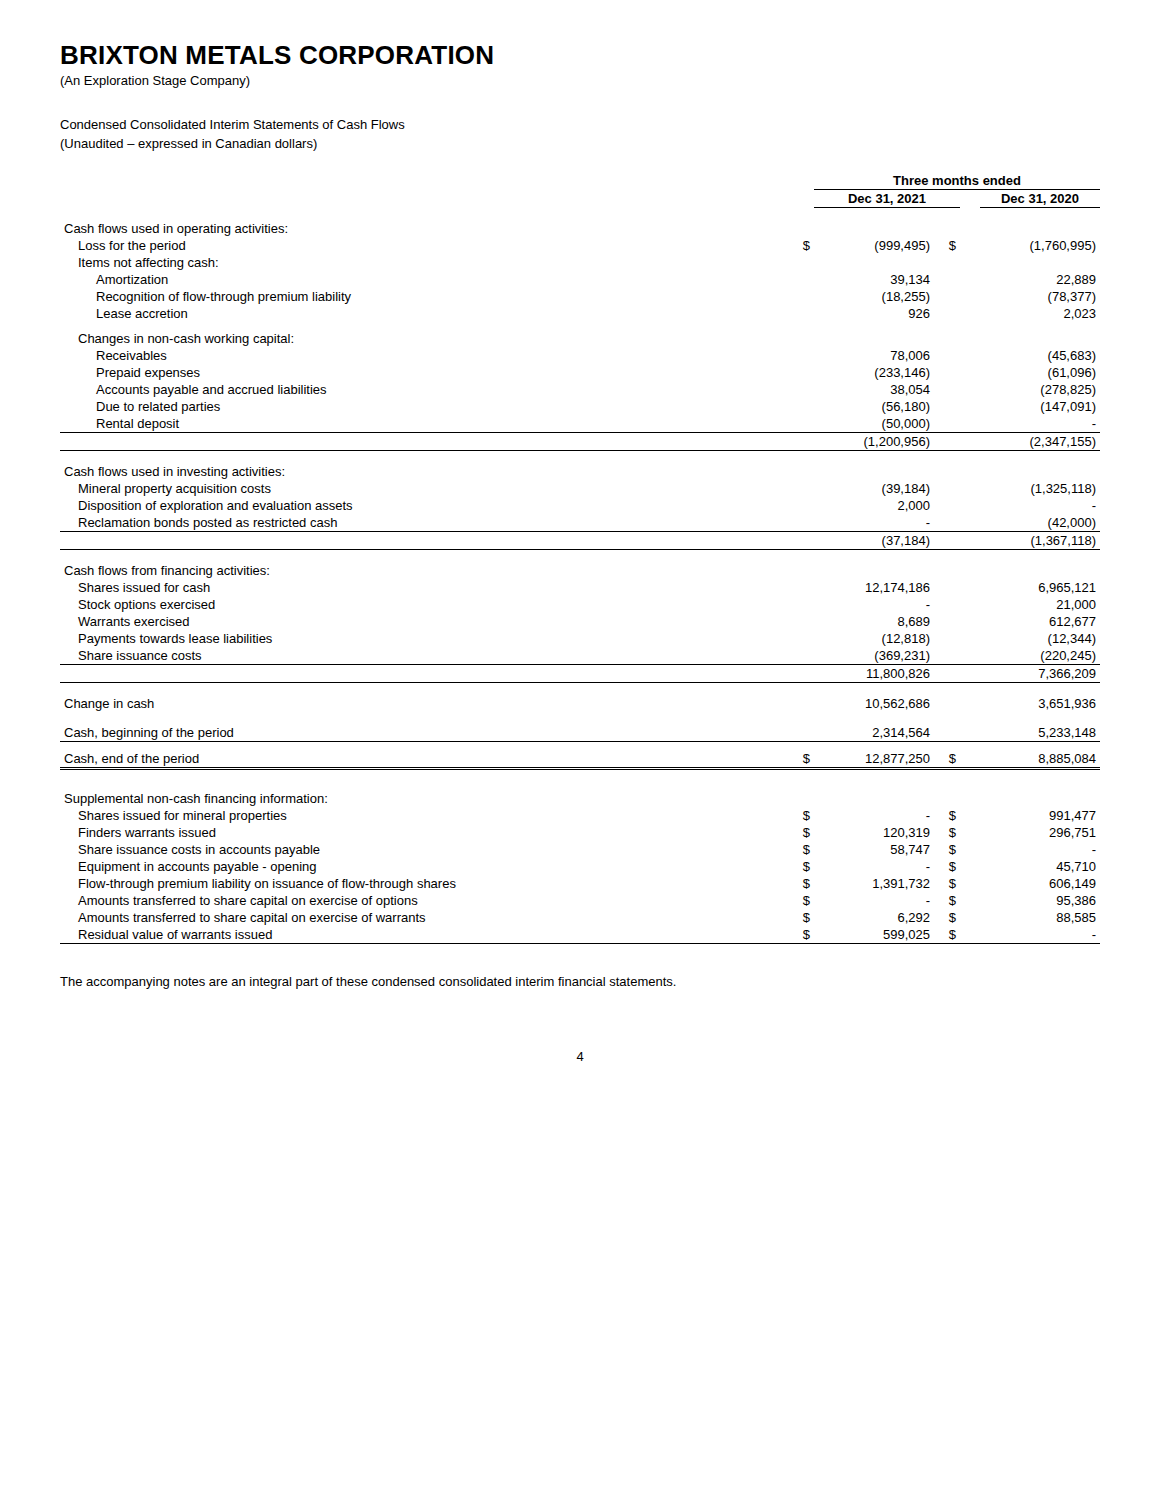BRIXTON METALS CORPORATION
(An Exploration Stage Company)
Condensed Consolidated Interim Statements of Cash Flows
(Unaudited – expressed in Canadian dollars)
| | | Three months ended |
| | | Dec 31, 2021 | | Dec 31, 2020 |
| Cash flows used in operating activities: | | | | | |
| Loss for the period | $ | (999,495) | $ | | (1,760,995) |
| Items not affecting cash: | | | | | |
| Amortization | | 39,134 | | | 22,889 |
| Recognition of flow-through premium liability | | (18,255) | | | (78,377) |
| Lease accretion | | 926 | | | 2,023 |
| Changes in non-cash working capital: | | | | | |
| Receivables | | 78,006 | | | (45,683) |
| Prepaid expenses | | (233,146) | | | (61,096) |
| Accounts payable and accrued liabilities | | 38,054 | | | (278,825) |
| Due to related parties | | (56,180) | | | (147,091) |
| Rental deposit | | (50,000) | | | - |
| | | (1,200,956) | | | (2,347,155) |
| Cash flows used in investing activities: | | | | | |
| Mineral property acquisition costs | | (39,184) | | | (1,325,118) |
| Disposition of exploration and evaluation assets | | 2,000 | | | - |
| Reclamation bonds posted as restricted cash | | - | | | (42,000) |
| | | (37,184) | | | (1,367,118) |
| Cash flows from financing activities: | | | | | |
| Shares issued for cash | | 12,174,186 | | | 6,965,121 |
| Stock options exercised | | - | | | 21,000 |
| Warrants exercised | | 8,689 | | | 612,677 |
| Payments towards lease liabilities | | (12,818) | | | (12,344) |
| Share issuance costs | | (369,231) | | | (220,245) |
| | | 11,800,826 | | | 7,366,209 |
| Change in cash | | 10,562,686 | | | 3,651,936 |
| Cash, beginning of the period | | 2,314,564 | | | 5,233,148 |
| Cash, end of the period | $ | 12,877,250 | $ | | 8,885,084 |
| Supplemental non-cash financing information: | | | | | |
| Shares issued for mineral properties | $ | - | $ | | 991,477 |
| Finders warrants issued | $ | 120,319 | $ | | 296,751 |
| Share issuance costs in accounts payable | $ | 58,747 | $ | | - |
| Equipment in accounts payable - opening | $ | - | $ | | 45,710 |
| Flow-through premium liability on issuance of flow-through shares | $ | 1,391,732 | $ | | 606,149 |
| Amounts transferred to share capital on exercise of options | $ | - | $ | | 95,386 |
| Amounts transferred to share capital on exercise of warrants | $ | 6,292 | $ | | 88,585 |
| Residual value of warrants issued | $ | 599,025 | $ | | - |
The accompanying notes are an integral part of these condensed consolidated interim financial statements.
4